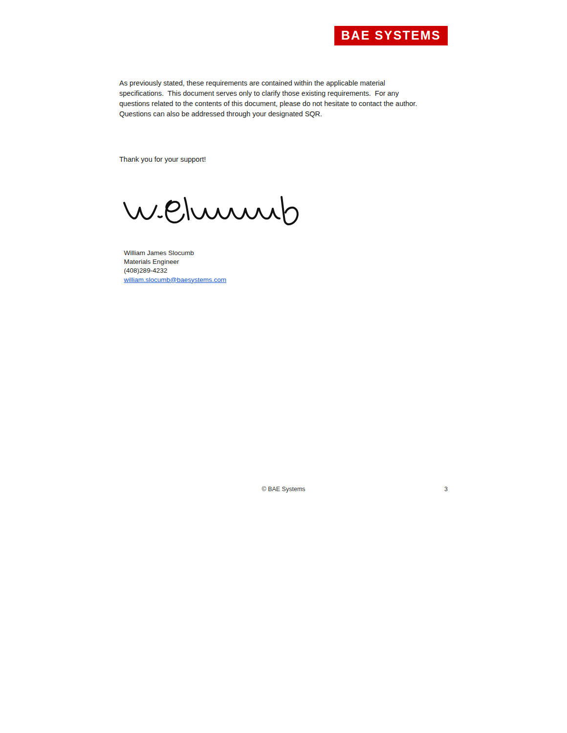BAE SYSTEMS
As previously stated, these requirements are contained within the applicable material specifications. This document serves only to clarify those existing requirements. For any questions related to the contents of this document, please do not hesitate to contact the author. Questions can also be addressed through your designated SQR.
Thank you for your support!
William James Slocumb
Materials Engineer
(408)289-4232
william.slocumb@baesystems.com
© BAE Systems 3